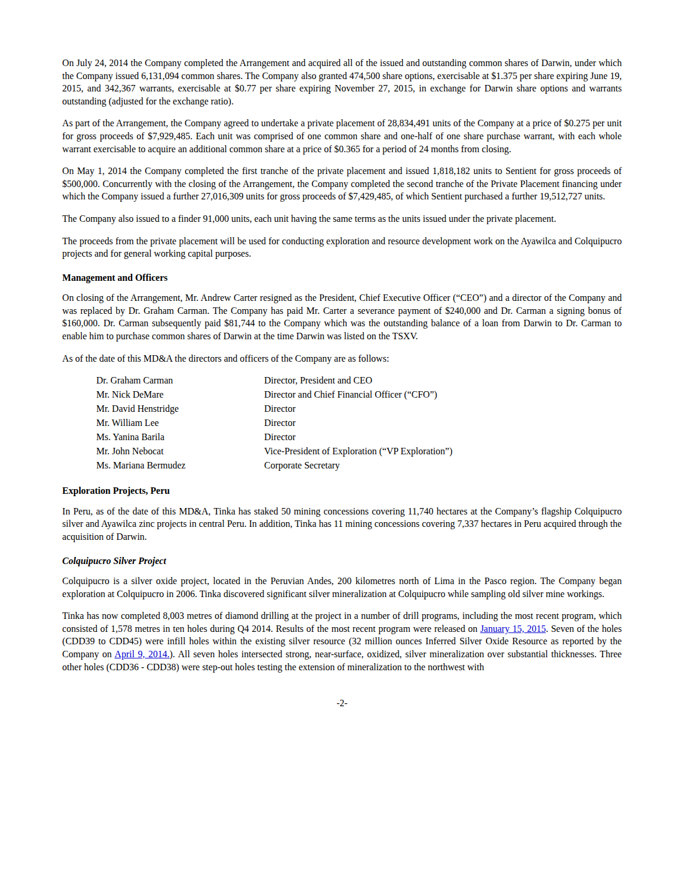On July 24, 2014 the Company completed the Arrangement and acquired all of the issued and outstanding common shares of Darwin, under which the Company issued 6,131,094 common shares. The Company also granted 474,500 share options, exercisable at $1.375 per share expiring June 19, 2015, and 342,367 warrants, exercisable at $0.77 per share expiring November 27, 2015, in exchange for Darwin share options and warrants outstanding (adjusted for the exchange ratio).
As part of the Arrangement, the Company agreed to undertake a private placement of 28,834,491 units of the Company at a price of $0.275 per unit for gross proceeds of $7,929,485. Each unit was comprised of one common share and one-half of one share purchase warrant, with each whole warrant exercisable to acquire an additional common share at a price of $0.365 for a period of 24 months from closing.
On May 1, 2014 the Company completed the first tranche of the private placement and issued 1,818,182 units to Sentient for gross proceeds of $500,000. Concurrently with the closing of the Arrangement, the Company completed the second tranche of the Private Placement financing under which the Company issued a further 27,016,309 units for gross proceeds of $7,429,485, of which Sentient purchased a further 19,512,727 units.
The Company also issued to a finder 91,000 units, each unit having the same terms as the units issued under the private placement.
The proceeds from the private placement will be used for conducting exploration and resource development work on the Ayawilca and Colquipucro projects and for general working capital purposes.
Management and Officers
On closing of the Arrangement, Mr. Andrew Carter resigned as the President, Chief Executive Officer (“CEO”) and a director of the Company and was replaced by Dr. Graham Carman. The Company has paid Mr. Carter a severance payment of $240,000 and Dr. Carman a signing bonus of $160,000. Dr. Carman subsequently paid $81,744 to the Company which was the outstanding balance of a loan from Darwin to Dr. Carman to enable him to purchase common shares of Darwin at the time Darwin was listed on the TSXV.
As of the date of this MD&A the directors and officers of the Company are as follows:
| Dr. Graham Carman | Director, President and CEO |
| Mr. Nick DeMare | Director and Chief Financial Officer (“CFO”) |
| Mr. David Henstridge | Director |
| Mr. William Lee | Director |
| Ms. Yanina Barila | Director |
| Mr. John Nebocat | Vice-President of Exploration (“VP Exploration”) |
| Ms. Mariana Bermudez | Corporate Secretary |
Exploration Projects, Peru
In Peru, as of the date of this MD&A, Tinka has staked 50 mining concessions covering 11,740 hectares at the Company’s flagship Colquipucro silver and Ayawilca zinc projects in central Peru. In addition, Tinka has 11 mining concessions covering 7,337 hectares in Peru acquired through the acquisition of Darwin.
Colquipucro Silver Project
Colquipucro is a silver oxide project, located in the Peruvian Andes, 200 kilometres north of Lima in the Pasco region. The Company began exploration at Colquipucro in 2006. Tinka discovered significant silver mineralization at Colquipucro while sampling old silver mine workings.
Tinka has now completed 8,003 metres of diamond drilling at the project in a number of drill programs, including the most recent program, which consisted of 1,578 metres in ten holes during Q4 2014. Results of the most recent program were released on January 15, 2015. Seven of the holes (CDD39 to CDD45) were infill holes within the existing silver resource (32 million ounces Inferred Silver Oxide Resource as reported by the Company on April 9, 2014.). All seven holes intersected strong, near-surface, oxidized, silver mineralization over substantial thicknesses. Three other holes (CDD36 - CDD38) were step-out holes testing the extension of mineralization to the northwest with
-2-